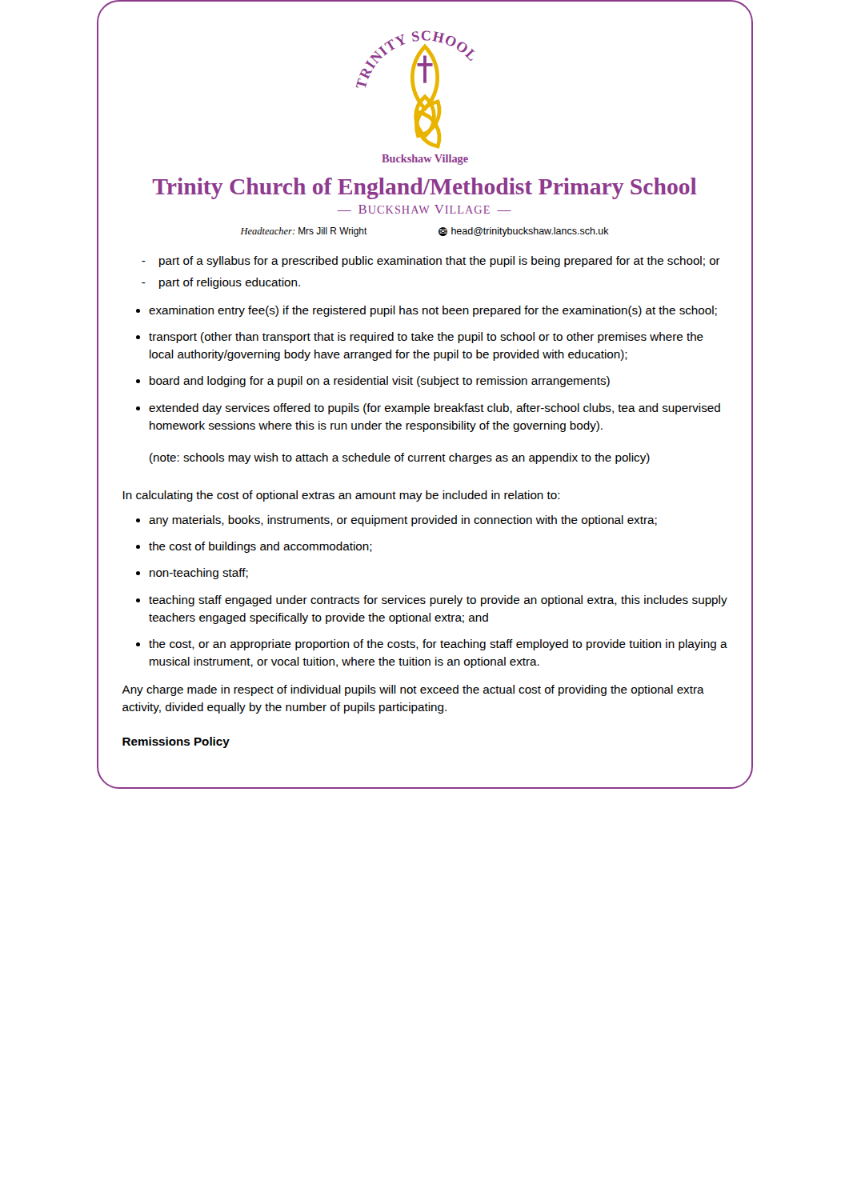TRINITY SCHOOL Buckshaw Village
Trinity Church of England/Methodist Primary School
BUCKSHAW VILLAGE
Headteacher: Mrs Jill R Wright
✉head@trinitybuckshaw.lancs.sch.uk
part of a syllabus for a prescribed public examination that the pupil is being prepared for at the school; or
part of religious education.
examination entry fee(s) if the registered pupil has not been prepared for the examination(s) at the school;
transport (other than transport that is required to take the pupil to school or to other premises where the local authority/governing body have arranged for the pupil to be provided with education);
board and lodging for a pupil on a residential visit (subject to remission arrangements)
extended day services offered to pupils (for example breakfast club, after-school clubs, tea and supervised homework sessions where this is run under the responsibility of the governing body).
(note: schools may wish to attach a schedule of current charges as an appendix to the policy)
In calculating the cost of optional extras an amount may be included in relation to:
any materials, books, instruments, or equipment provided in connection with the optional extra;
the cost of buildings and accommodation;
non-teaching staff;
teaching staff engaged under contracts for services purely to provide an optional extra, this includes supply teachers engaged specifically to provide the optional extra; and
the cost, or an appropriate proportion of the costs, for teaching staff employed to provide tuition in playing a musical instrument, or vocal tuition, where the tuition is an optional extra.
Any charge made in respect of individual pupils will not exceed the actual cost of providing the optional extra activity, divided equally by the number of pupils participating.
Remissions Policy